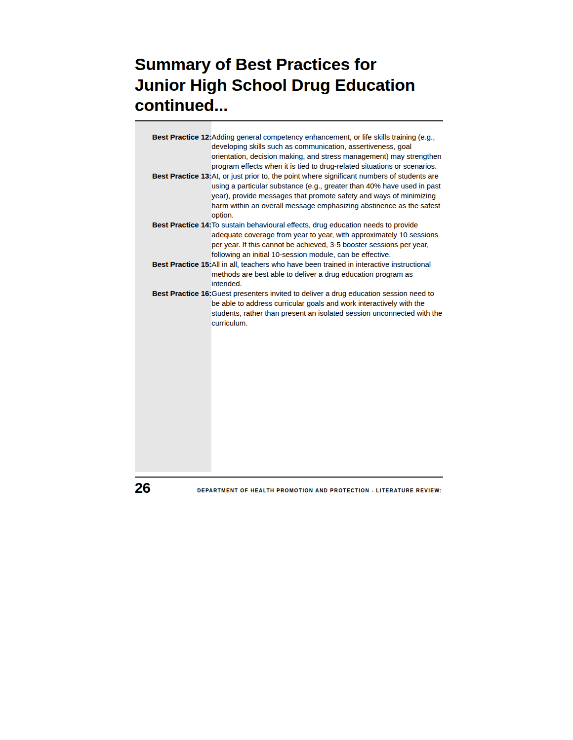Summary of Best Practices for
Junior High School Drug Education continued...
| Best Practice 12: | Adding general competency enhancement, or life skills training (e.g., developing skills such as communication, assertiveness, goal orientation, decision making, and stress management) may strengthen program effects when it is tied to drug-related situations or scenarios. |
| Best Practice 13: | At, or just prior to, the point where significant numbers of students are using a particular substance (e.g., greater than 40% have used in past year), provide messages that promote safety and ways of minimizing harm within an overall message emphasizing abstinence as the safest option. |
| Best Practice 14: | To sustain behavioural effects, drug education needs to provide adequate coverage from year to year, with approximately 10 sessions per year. If this cannot be achieved, 3-5 booster sessions per year, following an initial 10-session module, can be effective. |
| Best Practice 15: | All in all, teachers who have been trained in interactive instructional methods are best able to deliver a drug education program as intended. |
| Best Practice 16: | Guest presenters invited to deliver a drug education session need to be able to address curricular goals and work interactively with the students, rather than present an isolated session unconnected with the curriculum. |
26
DEPARTMENT OF HEALTH PROMOTION AND PROTECTION - LITERATURE REVIEW: